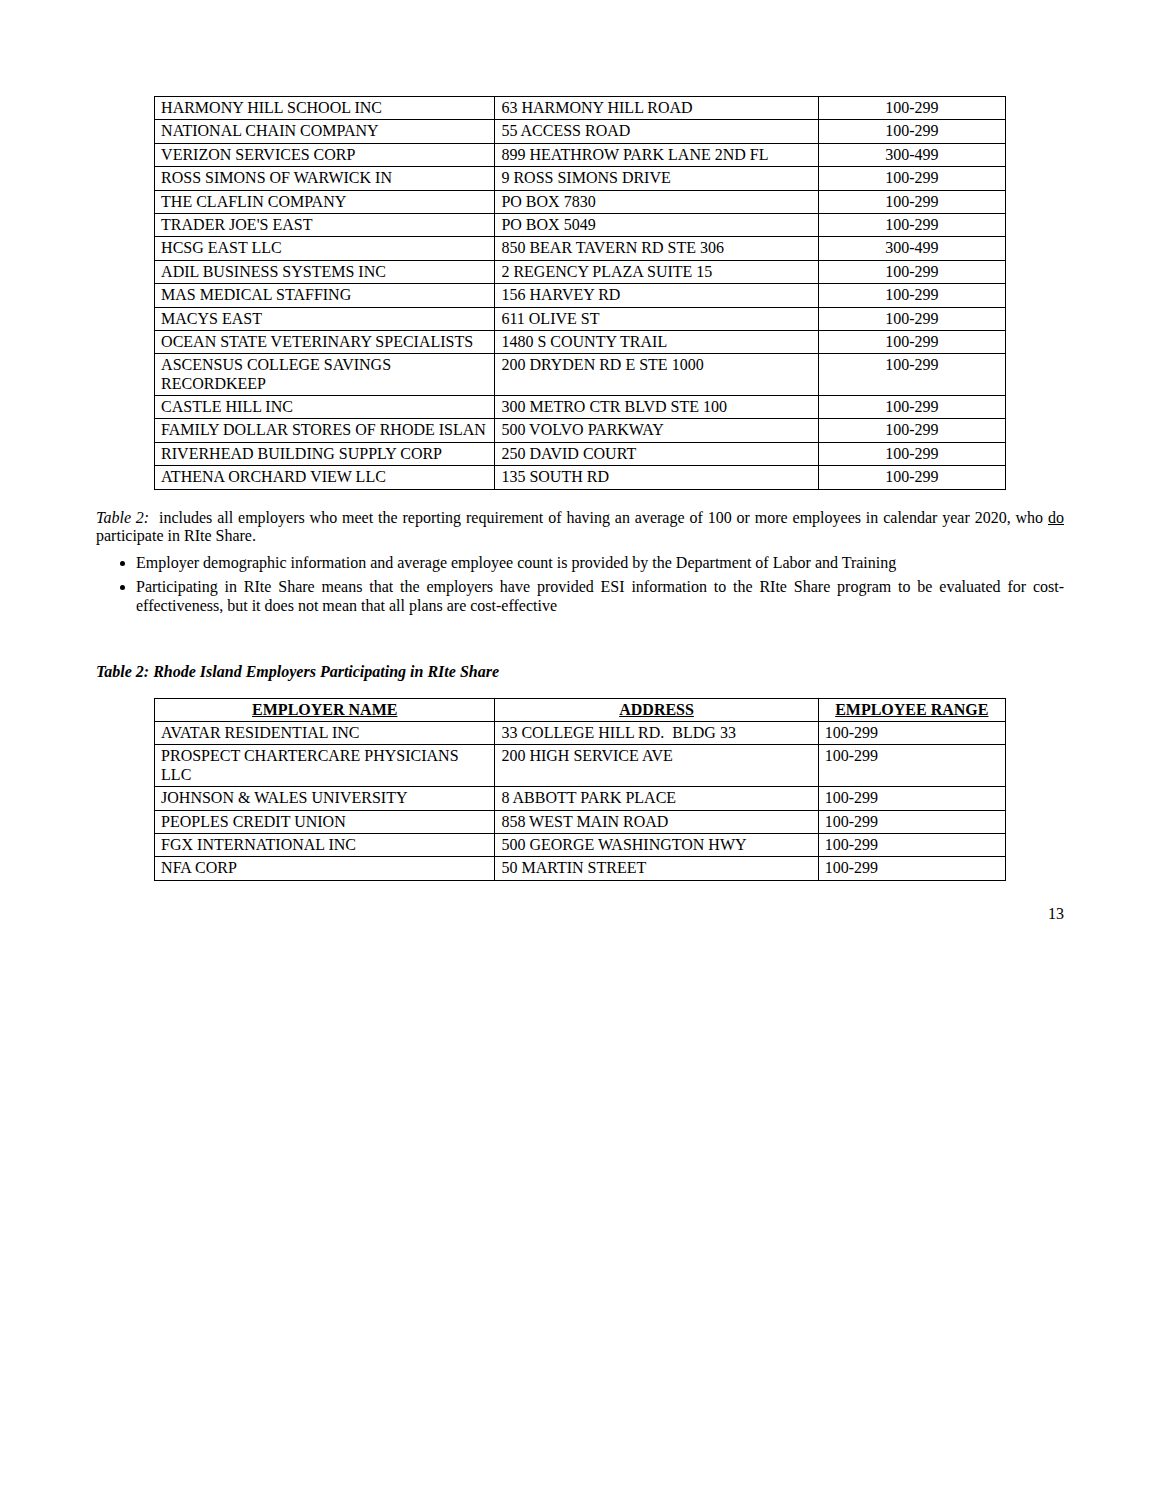| HARMONY HILL SCHOOL INC | 63 HARMONY HILL ROAD | 100-299 |
| NATIONAL CHAIN COMPANY | 55 ACCESS ROAD | 100-299 |
| VERIZON SERVICES CORP | 899 HEATHROW PARK LANE 2ND FL | 300-499 |
| ROSS SIMONS OF WARWICK IN | 9 ROSS SIMONS DRIVE | 100-299 |
| THE CLAFLIN COMPANY | PO BOX 7830 | 100-299 |
| TRADER JOE'S EAST | PO BOX 5049 | 100-299 |
| HCSG EAST LLC | 850 BEAR TAVERN RD STE 306 | 300-499 |
| ADIL BUSINESS SYSTEMS INC | 2 REGENCY PLAZA SUITE 15 | 100-299 |
| MAS MEDICAL STAFFING | 156 HARVEY RD | 100-299 |
| MACYS EAST | 611 OLIVE ST | 100-299 |
| OCEAN STATE VETERINARY SPECIALISTS | 1480 S COUNTY TRAIL | 100-299 |
| ASCENSUS COLLEGE SAVINGS RECORDKEEP | 200 DRYDEN RD E STE 1000 | 100-299 |
| CASTLE HILL INC | 300 METRO CTR BLVD STE 100 | 100-299 |
| FAMILY DOLLAR STORES OF RHODE ISLAN | 500 VOLVO PARKWAY | 100-299 |
| RIVERHEAD BUILDING SUPPLY CORP | 250 DAVID COURT | 100-299 |
| ATHENA ORCHARD VIEW LLC | 135 SOUTH RD | 100-299 |
Table 2: includes all employers who meet the reporting requirement of having an average of 100 or more employees in calendar year 2020, who do participate in RIte Share.
Employer demographic information and average employee count is provided by the Department of Labor and Training
Participating in RIte Share means that the employers have provided ESI information to the RIte Share program to be evaluated for cost-effectiveness, but it does not mean that all plans are cost-effective
Table 2: Rhode Island Employers Participating in RIte Share
| EMPLOYER NAME | ADDRESS | EMPLOYEE RANGE |
| --- | --- | --- |
| AVATAR RESIDENTIAL INC | 33 COLLEGE HILL RD. BLDG 33 | 100-299 |
| PROSPECT CHARTERCARE PHYSICIANS LLC | 200 HIGH SERVICE AVE | 100-299 |
| JOHNSON & WALES UNIVERSITY | 8 ABBOTT PARK PLACE | 100-299 |
| PEOPLES CREDIT UNION | 858 WEST MAIN ROAD | 100-299 |
| FGX INTERNATIONAL INC | 500 GEORGE WASHINGTON HWY | 100-299 |
| NFA CORP | 50 MARTIN STREET | 100-299 |
13